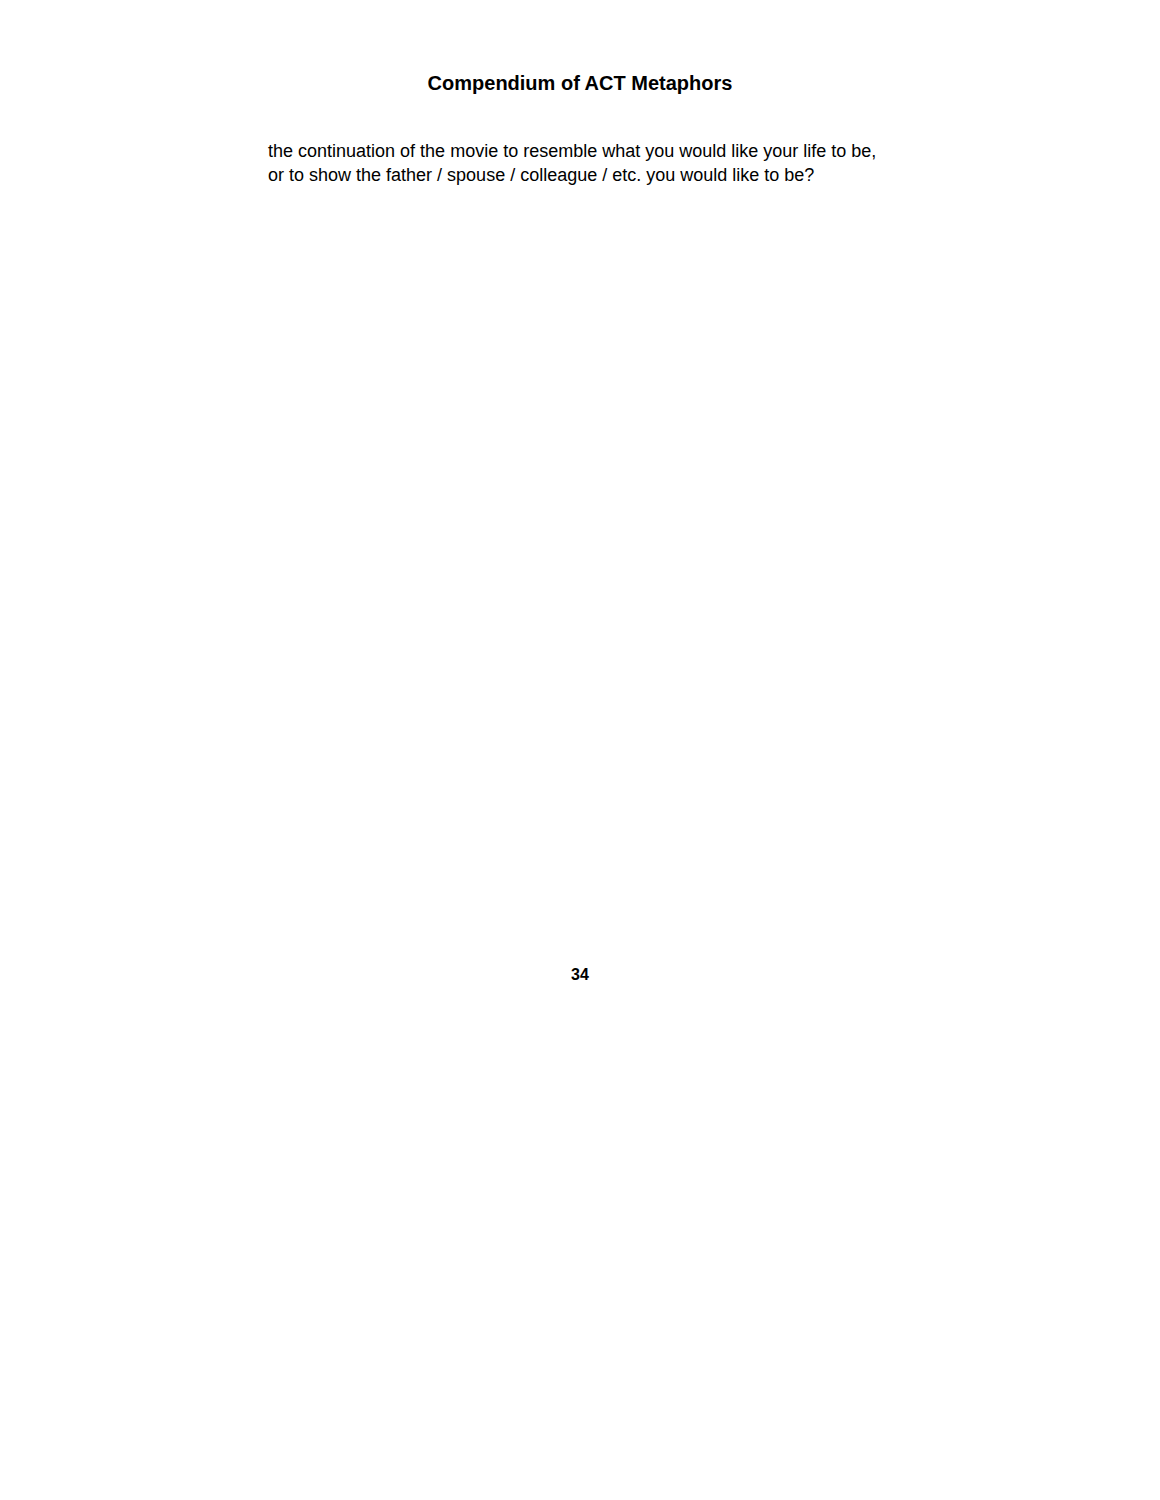Compendium of ACT Metaphors
the continuation of the movie to resemble what you would like your life to be, or to show the father / spouse / colleague / etc. you would like to be?
34